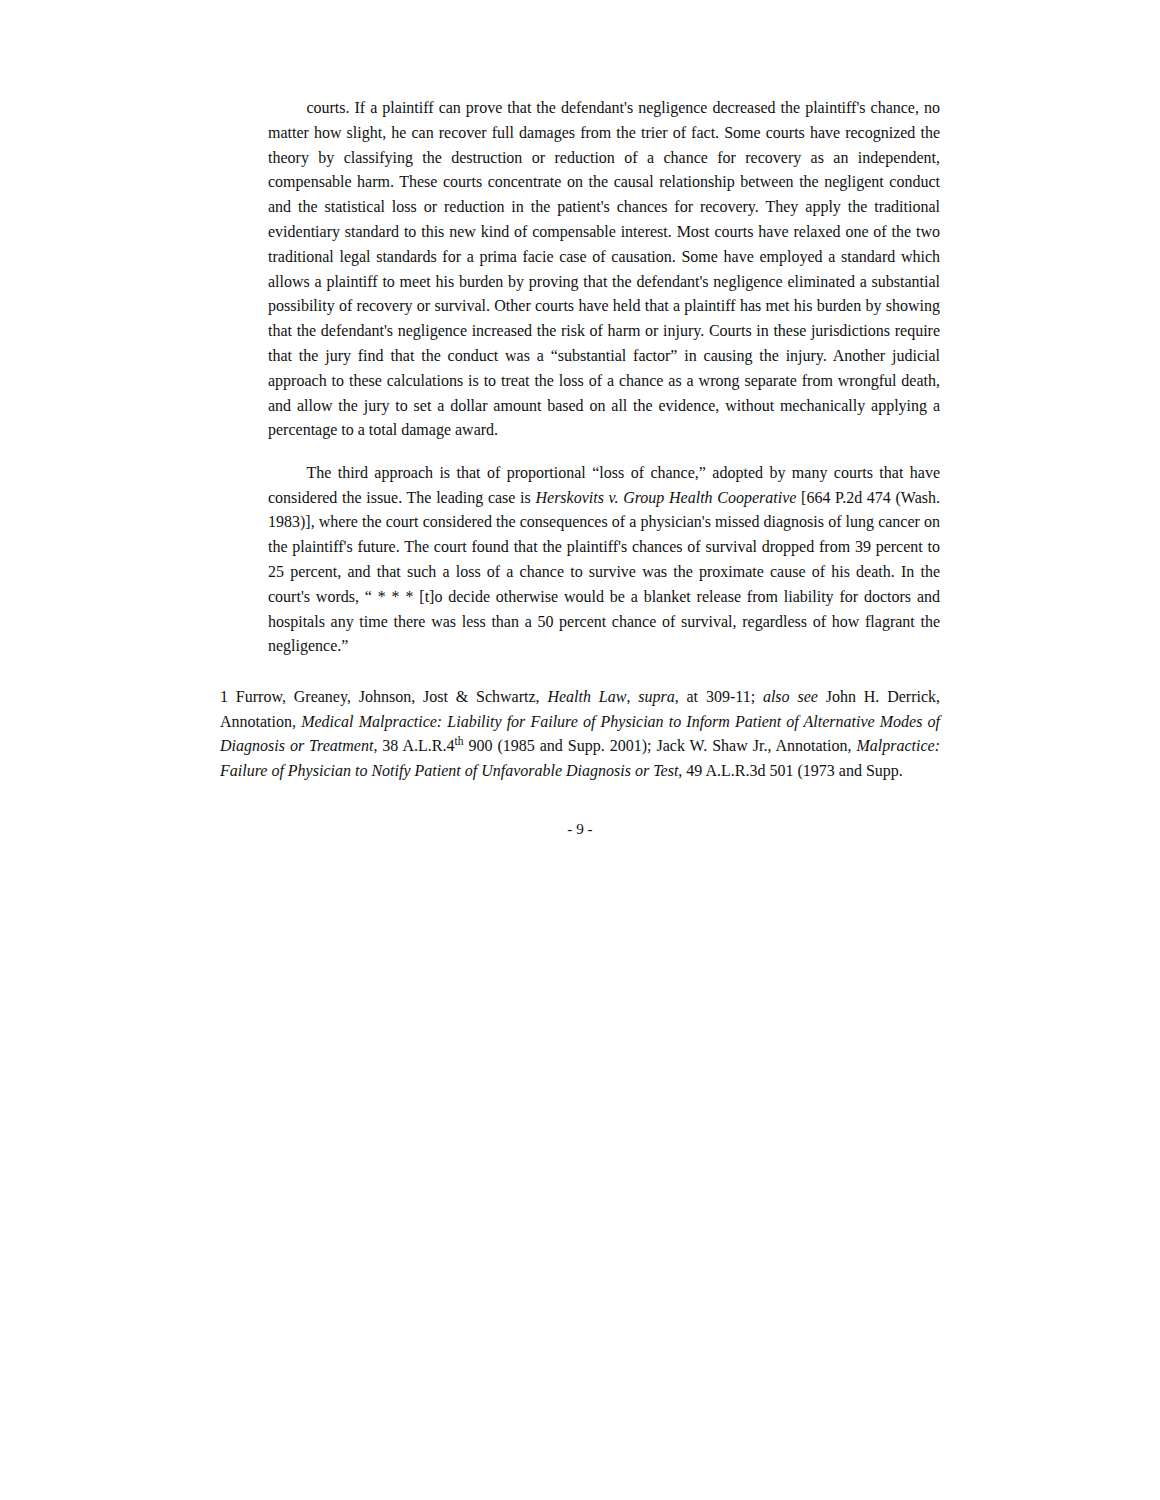courts. If a plaintiff can prove that the defendant's negligence decreased the plaintiff's chance, no matter how slight, he can recover full damages from the trier of fact. Some courts have recognized the theory by classifying the destruction or reduction of a chance for recovery as an independent, compensable harm. These courts concentrate on the causal relationship between the negligent conduct and the statistical loss or reduction in the patient's chances for recovery. They apply the traditional evidentiary standard to this new kind of compensable interest. Most courts have relaxed one of the two traditional legal standards for a prima facie case of causation. Some have employed a standard which allows a plaintiff to meet his burden by proving that the defendant's negligence eliminated a substantial possibility of recovery or survival. Other courts have held that a plaintiff has met his burden by showing that the defendant's negligence increased the risk of harm or injury. Courts in these jurisdictions require that the jury find that the conduct was a “substantial factor” in causing the injury. Another judicial approach to these calculations is to treat the loss of a chance as a wrong separate from wrongful death, and allow the jury to set a dollar amount based on all the evidence, without mechanically applying a percentage to a total damage award.
The third approach is that of proportional “loss of chance,” adopted by many courts that have considered the issue. The leading case is Herskovits v. Group Health Cooperative [664 P.2d 474 (Wash. 1983)], where the court considered the consequences of a physician's missed diagnosis of lung cancer on the plaintiff's future. The court found that the plaintiff's chances of survival dropped from 39 percent to 25 percent, and that such a loss of a chance to survive was the proximate cause of his death. In the court's words, “ * * * [t]o decide otherwise would be a blanket release from liability for doctors and hospitals any time there was less than a 50 percent chance of survival, regardless of how flagrant the negligence.”
1 Furrow, Greaney, Johnson, Jost & Schwartz, Health Law, supra, at 309-11; also see John H. Derrick, Annotation, Medical Malpractice: Liability for Failure of Physician to Inform Patient of Alternative Modes of Diagnosis or Treatment, 38 A.L.R.4th 900 (1985 and Supp. 2001); Jack W. Shaw Jr., Annotation, Malpractice: Failure of Physician to Notify Patient of Unfavorable Diagnosis or Test, 49 A.L.R.3d 501 (1973 and Supp.
- 9 -